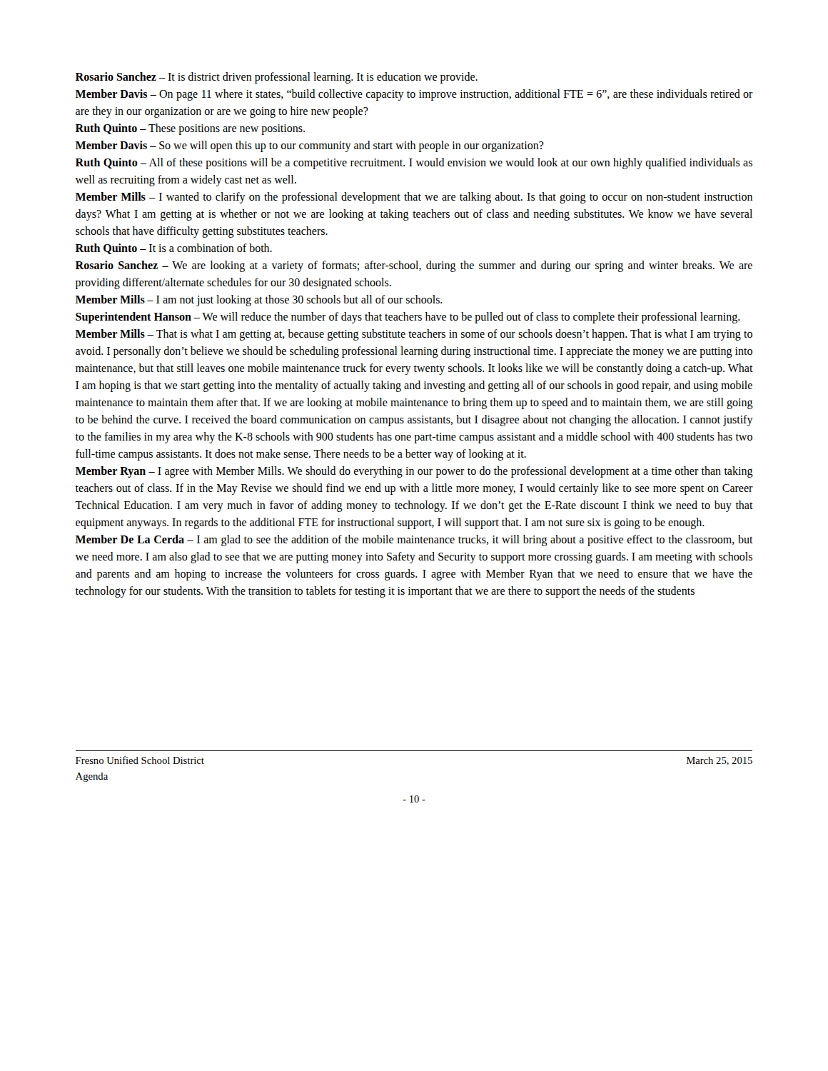Rosario Sanchez – It is district driven professional learning. It is education we provide.
Member Davis – On page 11 where it states, “build collective capacity to improve instruction, additional FTE = 6”, are these individuals retired or are they in our organization or are we going to hire new people?
Ruth Quinto – These positions are new positions.
Member Davis – So we will open this up to our community and start with people in our organization?
Ruth Quinto – All of these positions will be a competitive recruitment. I would envision we would look at our own highly qualified individuals as well as recruiting from a widely cast net as well.
Member Mills – I wanted to clarify on the professional development that we are talking about. Is that going to occur on non-student instruction days? What I am getting at is whether or not we are looking at taking teachers out of class and needing substitutes. We know we have several schools that have difficulty getting substitutes teachers.
Ruth Quinto – It is a combination of both.
Rosario Sanchez – We are looking at a variety of formats; after-school, during the summer and during our spring and winter breaks. We are providing different/alternate schedules for our 30 designated schools.
Member Mills – I am not just looking at those 30 schools but all of our schools.
Superintendent Hanson – We will reduce the number of days that teachers have to be pulled out of class to complete their professional learning.
Member Mills – That is what I am getting at, because getting substitute teachers in some of our schools doesn’t happen. That is what I am trying to avoid. I personally don’t believe we should be scheduling professional learning during instructional time. I appreciate the money we are putting into maintenance, but that still leaves one mobile maintenance truck for every twenty schools. It looks like we will be constantly doing a catch-up. What I am hoping is that we start getting into the mentality of actually taking and investing and getting all of our schools in good repair, and using mobile maintenance to maintain them after that. If we are looking at mobile maintenance to bring them up to speed and to maintain them, we are still going to be behind the curve. I received the board communication on campus assistants, but I disagree about not changing the allocation. I cannot justify to the families in my area why the K-8 schools with 900 students has one part-time campus assistant and a middle school with 400 students has two full-time campus assistants. It does not make sense. There needs to be a better way of looking at it.
Member Ryan – I agree with Member Mills. We should do everything in our power to do the professional development at a time other than taking teachers out of class. If in the May Revise we should find we end up with a little more money, I would certainly like to see more spent on Career Technical Education. I am very much in favor of adding money to technology. If we don’t get the E-Rate discount I think we need to buy that equipment anyways. In regards to the additional FTE for instructional support, I will support that. I am not sure six is going to be enough.
Member De La Cerda – I am glad to see the addition of the mobile maintenance trucks, it will bring about a positive effect to the classroom, but we need more. I am also glad to see that we are putting money into Safety and Security to support more crossing guards. I am meeting with schools and parents and am hoping to increase the volunteers for cross guards. I agree with Member Ryan that we need to ensure that we have the technology for our students. With the transition to tablets for testing it is important that we are there to support the needs of the students
Fresno Unified School District March 25, 2015
Agenda
- 10 -